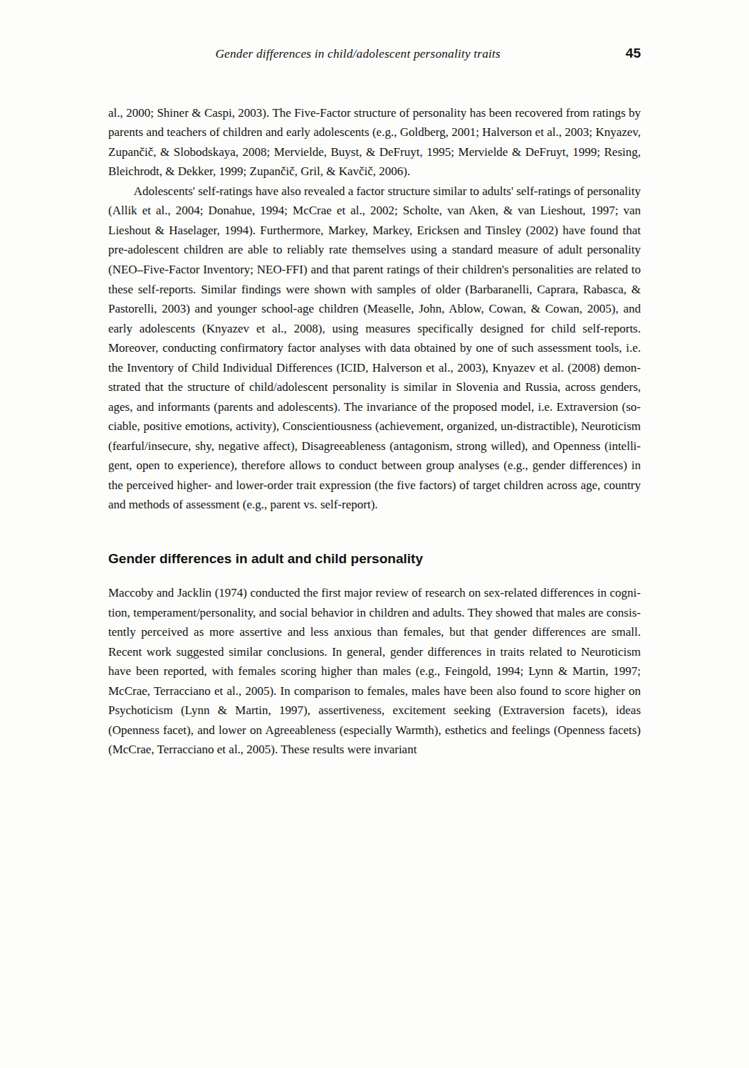Gender differences in child/adolescent personality traits 45
al., 2000; Shiner & Caspi, 2003). The Five-Factor structure of personality has been recovered from ratings by parents and teachers of children and early adolescents (e.g., Goldberg, 2001; Halverson et al., 2003; Knyazev, Zupančič, & Slobodskaya, 2008; Mervielde, Buyst, & DeFruyt, 1995; Mervielde & DeFruyt, 1999; Resing, Bleichrodt, & Dekker, 1999; Zupančič, Gril, & Kavčič, 2006).
Adolescents' self-ratings have also revealed a factor structure similar to adults' self-ratings of personality (Allik et al., 2004; Donahue, 1994; McCrae et al., 2002; Scholte, van Aken, & van Lieshout, 1997; van Lieshout & Haselager, 1994). Furthermore, Markey, Markey, Ericksen and Tinsley (2002) have found that pre-adolescent children are able to reliably rate themselves using a standard measure of adult personality (NEO–Five-Factor Inventory; NEO-FFI) and that parent ratings of their children's personalities are related to these self-reports. Similar findings were shown with samples of older (Barbaranelli, Caprara, Rabasca, & Pastorelli, 2003) and younger school-age children (Measelle, John, Ablow, Cowan, & Cowan, 2005), and early adolescents (Knyazev et al., 2008), using measures specifically designed for child self-reports. Moreover, conducting confirmatory factor analyses with data obtained by one of such assessment tools, i.e. the Inventory of Child Individual Differences (ICID, Halverson et al., 2003), Knyazev et al. (2008) demonstrated that the structure of child/adolescent personality is similar in Slovenia and Russia, across genders, ages, and informants (parents and adolescents). The invariance of the proposed model, i.e. Extraversion (sociable, positive emotions, activity), Conscientiousness (achievement, organized, un-distractible), Neuroticism (fearful/insecure, shy, negative affect), Disagreeableness (antagonism, strong willed), and Openness (intelligent, open to experience), therefore allows to conduct between group analyses (e.g., gender differences) in the perceived higher- and lower-order trait expression (the five factors) of target children across age, country and methods of assessment (e.g., parent vs. self-report).
Gender differences in adult and child personality
Maccoby and Jacklin (1974) conducted the first major review of research on sex-related differences in cognition, temperament/personality, and social behavior in children and adults. They showed that males are consistently perceived as more assertive and less anxious than females, but that gender differences are small. Recent work suggested similar conclusions. In general, gender differences in traits related to Neuroticism have been reported, with females scoring higher than males (e.g., Feingold, 1994; Lynn & Martin, 1997; McCrae, Terracciano et al., 2005). In comparison to females, males have been also found to score higher on Psychoticism (Lynn & Martin, 1997), assertiveness, excitement seeking (Extraversion facets), ideas (Openness facet), and lower on Agreeableness (especially Warmth), esthetics and feelings (Openness facets) (McCrae, Terracciano et al., 2005). These results were invariant